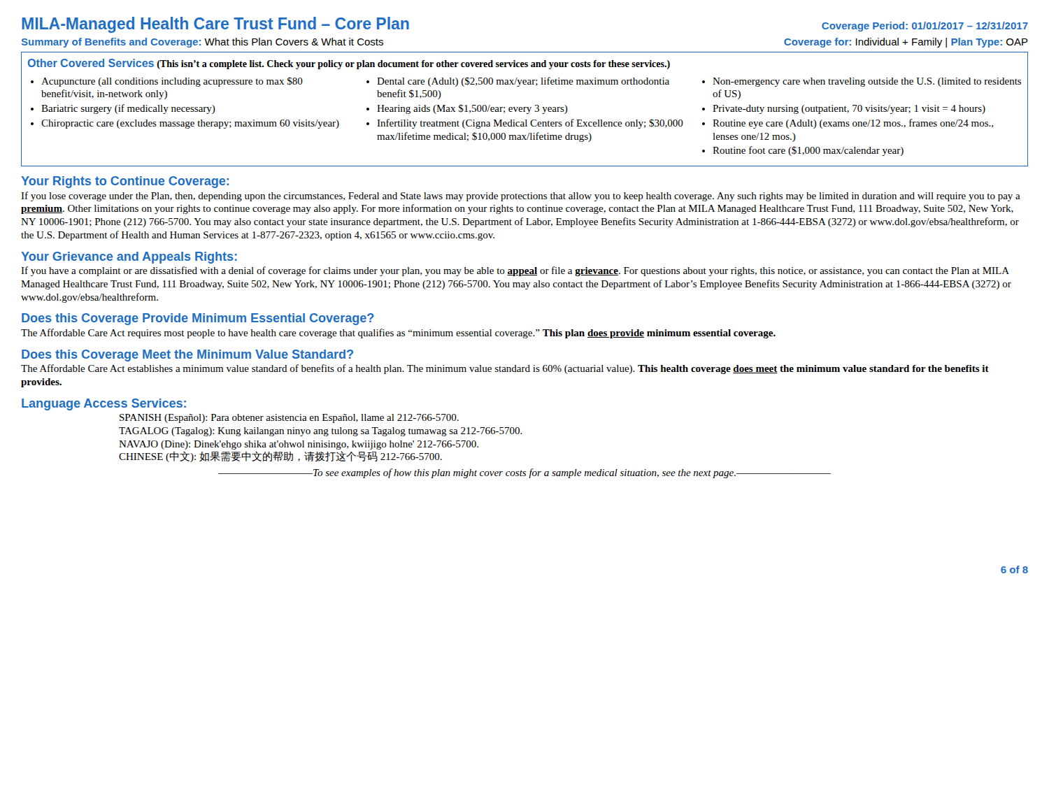MILA-Managed Health Care Trust Fund – Core Plan
Coverage Period: 01/01/2017 – 12/31/2017
Summary of Benefits and Coverage: What this Plan Covers & What it Costs
Coverage for: Individual + Family | Plan Type: OAP
Other Covered Services (This isn’t a complete list. Check your policy or plan document for other covered services and your costs for these services.)
Acupuncture (all conditions including acupressure to max $80 benefit/visit, in-network only)
Bariatric surgery (if medically necessary)
Chiropractic care (excludes massage therapy; maximum 60 visits/year)
Dental care (Adult) ($2,500 max/year; lifetime maximum orthodontia benefit $1,500)
Hearing aids (Max $1,500/ear; every 3 years)
Infertility treatment (Cigna Medical Centers of Excellence only; $30,000 max/lifetime medical; $10,000 max/lifetime drugs)
Non-emergency care when traveling outside the U.S. (limited to residents of US)
Private-duty nursing (outpatient, 70 visits/year; 1 visit = 4 hours)
Routine eye care (Adult) (exams one/12 mos., frames one/24 mos., lenses one/12 mos.)
Routine foot care ($1,000 max/calendar year)
Your Rights to Continue Coverage:
If you lose coverage under the Plan, then, depending upon the circumstances, Federal and State laws may provide protections that allow you to keep health coverage. Any such rights may be limited in duration and will require you to pay a premium. Other limitations on your rights to continue coverage may also apply. For more information on your rights to continue coverage, contact the Plan at MILA Managed Healthcare Trust Fund, 111 Broadway, Suite 502, New York, NY 10006-1901; Phone (212) 766-5700. You may also contact your state insurance department, the U.S. Department of Labor, Employee Benefits Security Administration at 1-866-444-EBSA (3272) or www.dol.gov/ebsa/healthreform, or the U.S. Department of Health and Human Services at 1-877-267-2323, option 4, x61565 or www.cciio.cms.gov.
Your Grievance and Appeals Rights:
If you have a complaint or are dissatisfied with a denial of coverage for claims under your plan, you may be able to appeal or file a grievance. For questions about your rights, this notice, or assistance, you can contact the Plan at MILA Managed Healthcare Trust Fund, 111 Broadway, Suite 502, New York, NY 10006-1901; Phone (212) 766-5700. You may also contact the Department of Labor’s Employee Benefits Security Administration at 1-866-444-EBSA (3272) or www.dol.gov/ebsa/healthreform.
Does this Coverage Provide Minimum Essential Coverage?
The Affordable Care Act requires most people to have health care coverage that qualifies as “minimum essential coverage.” This plan does provide minimum essential coverage.
Does this Coverage Meet the Minimum Value Standard?
The Affordable Care Act establishes a minimum value standard of benefits of a health plan. The minimum value standard is 60% (actuarial value). This health coverage does meet the minimum value standard for the benefits it provides.
Language Access Services:
SPANISH (Español): Para obtener asistencia en Español, llame al 212-766-5700.
TAGALOG (Tagalog): Kung kailangan ninyo ang tulong sa Tagalog tumawag sa 212-766-5700.
NAVAJO (Dine): Dinek'ehgo shika at'ohwol ninisingo, kwiijigo holne' 212-766-5700.
CHINESE (中文): 如果需要中文的帮助，请拨打这个号码 212-766-5700.
––––––––––––––––––To see examples of how this plan might cover costs for a sample medical situation, see the next page.––––––––––––––––––
6 of 8